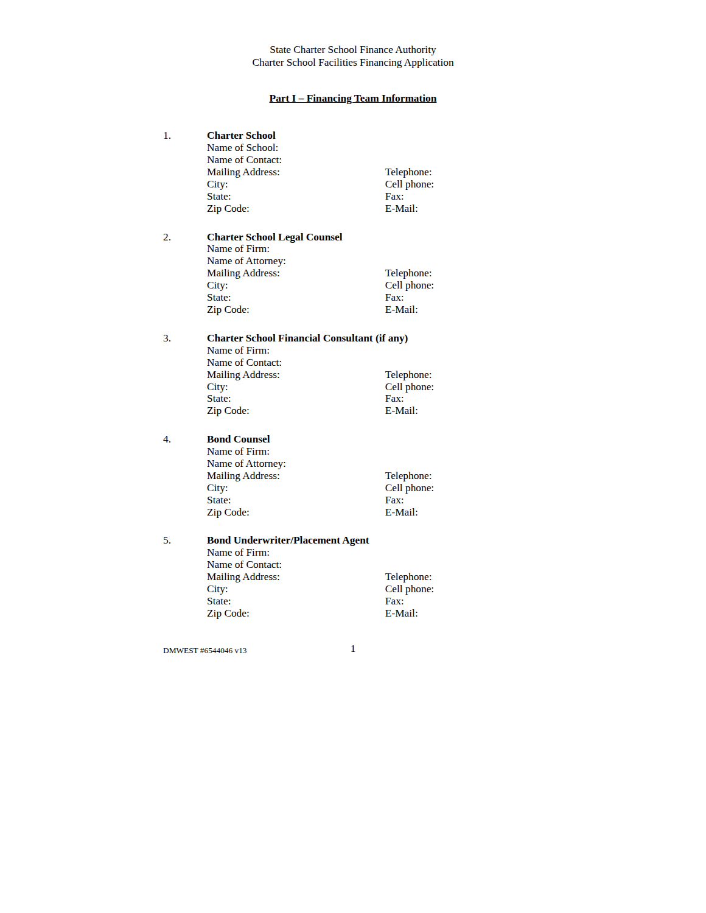State Charter School Finance Authority
Charter School Facilities Financing Application
Part I – Financing Team Information
1.
Charter School
| Name of School: | |
| Name of Contact: | |
| Mailing Address: | Telephone: |
| City: | Cell phone: |
| State: | Fax: |
| Zip Code: | E-Mail: |
2.
Charter School Legal Counsel
| Name of Firm: | |
| Name of Attorney: | |
| Mailing Address: | Telephone: |
| City: | Cell phone: |
| State: | Fax: |
| Zip Code: | E-Mail: |
3.
Charter School Financial Consultant (if any)
| Name of Firm: | |
| Name of Contact: | |
| Mailing Address: | Telephone: |
| City: | Cell phone: |
| State: | Fax: |
| Zip Code: | E-Mail: |
4.
Bond Counsel
| Name of Firm: | |
| Name of Attorney: | |
| Mailing Address: | Telephone: |
| City: | Cell phone: |
| State: | Fax: |
| Zip Code: | E-Mail: |
5.
Bond Underwriter/Placement Agent
| Name of Firm: | |
| Name of Contact: | |
| Mailing Address: | Telephone: |
| City: | Cell phone: |
| State: | Fax: |
| Zip Code: | E-Mail: |
1
DMWEST #6544046 v13